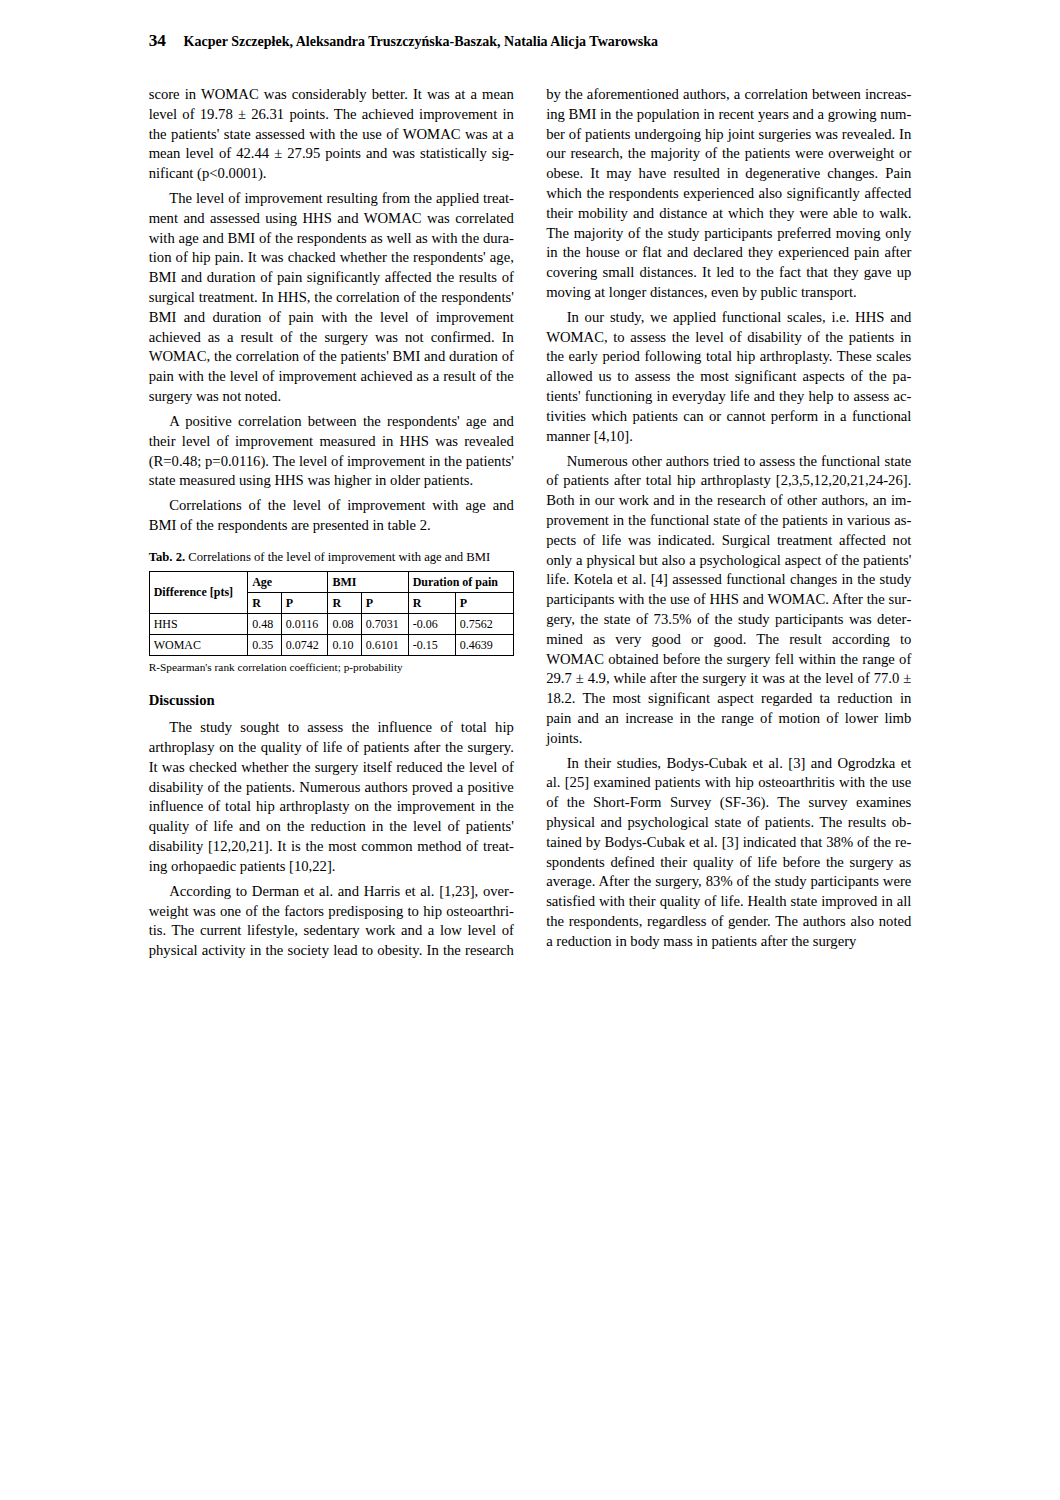34 Kacper Szczepłek, Aleksandra Truszczyńska-Baszak, Natalia Alicja Twarowska
score in WOMAC was considerably better. It was at a mean level of 19.78 ± 26.31 points. The achieved improvement in the patients' state assessed with the use of WOMAC was at a mean level of 42.44 ± 27.95 points and was statistically significant (p<0.0001).
The level of improvement resulting from the applied treatment and assessed using HHS and WOMAC was correlated with age and BMI of the respondents as well as with the duration of hip pain. It was chacked whether the respondents' age, BMI and duration of pain significantly affected the results of surgical treatment. In HHS, the correlation of the respondents' BMI and duration of pain with the level of improvement achieved as a result of the surgery was not confirmed. In WOMAC, the correlation of the patients' BMI and duration of pain with the level of improvement achieved as a result of the surgery was not noted.
A positive correlation between the respondents' age and their level of improvement measured in HHS was revealed (R=0.48; p=0.0116). The level of improvement in the patients' state measured using HHS was higher in older patients.
Correlations of the level of improvement with age and BMI of the respondents are presented in table 2.
Tab. 2. Correlations of the level of improvement with age and BMI
| Difference [pts] | Age | BMI | Duration of pain |
| --- | --- | --- | --- |
| R | P | R | P | R | P |
| HHS | 0.48 | 0.0116 | 0.08 | 0.7031 | -0.06 | 0.7562 |
| WOMAC | 0.35 | 0.0742 | 0.10 | 0.6101 | -0.15 | 0.4639 |
R-Spearman's rank correlation coefficient; p-probability
Discussion
The study sought to assess the influence of total hip arthroplasy on the quality of life of patients after the surgery. It was checked whether the surgery itself reduced the level of disability of the patients. Numerous authors proved a positive influence of total hip arthroplasty on the improvement in the quality of life and on the reduction in the level of patients' disability [12,20,21]. It is the most common method of treating orhopaedic patients [10,22].
According to Derman et al. and Harris et al. [1,23], overweight was one of the factors predisposing to hip osteoarthritis. The current lifestyle, sedentary work and a low level of physical activity in the society lead to obesity. In the research by the aforementioned authors, a correlation between increasing BMI in the population in recent years and a growing number of patients undergoing hip joint surgeries was revealed. In our research, the majority of the patients were overweight or obese. It may have resulted in degenerative changes. Pain which the respondents experienced also significantly affected their mobility and distance at which they were able to walk. The majority of the study participants preferred moving only in the house or flat and declared they experienced pain after covering small distances. It led to the fact that they gave up moving at longer distances, even by public transport.
In our study, we applied functional scales, i.e. HHS and WOMAC, to assess the level of disability of the patients in the early period following total hip arthroplasty. These scales allowed us to assess the most significant aspects of the patients' functioning in everyday life and they help to assess activities which patients can or cannot perform in a functional manner [4,10].
Numerous other authors tried to assess the functional state of patients after total hip arthroplasty [2,3,5,12,20,21,24-26]. Both in our work and in the research of other authors, an improvement in the functional state of the patients in various aspects of life was indicated. Surgical treatment affected not only a physical but also a psychological aspect of the patients' life. Kotela et al. [4] assessed functional changes in the study participants with the use of HHS and WOMAC. After the surgery, the state of 73.5% of the study participants was determined as very good or good. The result according to WOMAC obtained before the surgery fell within the range of 29.7 ± 4.9, while after the surgery it was at the level of 77.0 ± 18.2. The most significant aspect regarded ta reduction in pain and an increase in the range of motion of lower limb joints.
In their studies, Bodys-Cubak et al. [3] and Ogrodzka et al. [25] examined patients with hip osteoarthritis with the use of the Short-Form Survey (SF-36). The survey examines physical and psychological state of patients. The results obtained by Bodys-Cubak et al. [3] indicated that 38% of the respondents defined their quality of life before the surgery as average. After the surgery, 83% of the study participants were satisfied with their quality of life. Health state improved in all the respondents, regardless of gender. The authors also noted a reduction in body mass in patients after the surgery